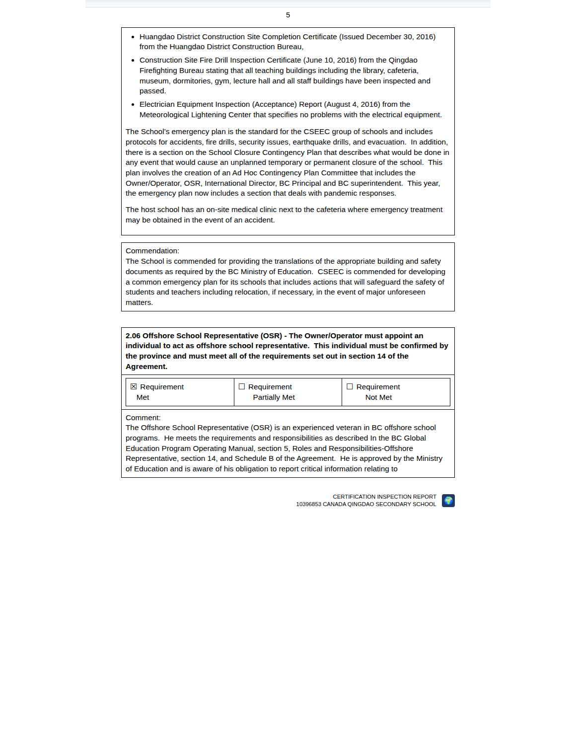5
| Huangdao District Construction Site Completion Certificate (Issued December 30, 2016) from the Huangdao District Construction Bureau, Construction Site Fire Drill Inspection Certificate (June 10, 2016) from the Qingdao Firefighting Bureau stating that all teaching buildings including the library, cafeteria, museum, dormitories, gym, lecture hall and all staff buildings have been inspected and passed. Electrician Equipment Inspection (Acceptance) Report (August 4, 2016) from the Meteorological Lightening Center that specifies no problems with the electrical equipment. The School’s emergency plan is the standard for the CSEEC group of schools and includes protocols for accidents, fire drills, security issues, earthquake drills, and evacuation. In addition, there is a section on the School Closure Contingency Plan that describes what would be done in any event that would cause an unplanned temporary or permanent closure of the school. This plan involves the creation of an Ad Hoc Contingency Plan Committee that includes the Owner/Operator, OSR, International Director, BC Principal and BC superintendent. This year, the emergency plan now includes a section that deals with pandemic responses. The host school has an on-site medical clinic next to the cafeteria where emergency treatment may be obtained in the event of an accident. |
| Commendation: The School is commended for providing the translations of the appropriate building and safety documents as required by the BC Ministry of Education. CSEEC is commended for developing a common emergency plan for its schools that includes actions that will safeguard the safety of students and teachers including relocation, if necessary, in the event of major unforeseen matters. |
| 2.06 Offshore School Representative (OSR) - The Owner/Operator must appoint an individual to act as offshore school representative. This individual must be confirmed by the province and must meet all of the requirements set out in section 14 of the Agreement. |
| / ☒ Requirement Met / ☐ Requirement Partially Met / ☐ Requirement Not Met / |
| Comment: The Offshore School Representative (OSR) is an experienced veteran in BC offshore school programs. He meets the requirements and responsibilities as described In the BC Global Education Program Operating Manual, section 5, Roles and Responsibilities-Offshore Representative, section 14, and Schedule B of the Agreement. He is approved by the Ministry of Education and is aware of his obligation to report critical information relating to |
CERTIFICATION INSPECTION REPORT
10396853 CANADA QINGDAO SECONDARY SCHOOL